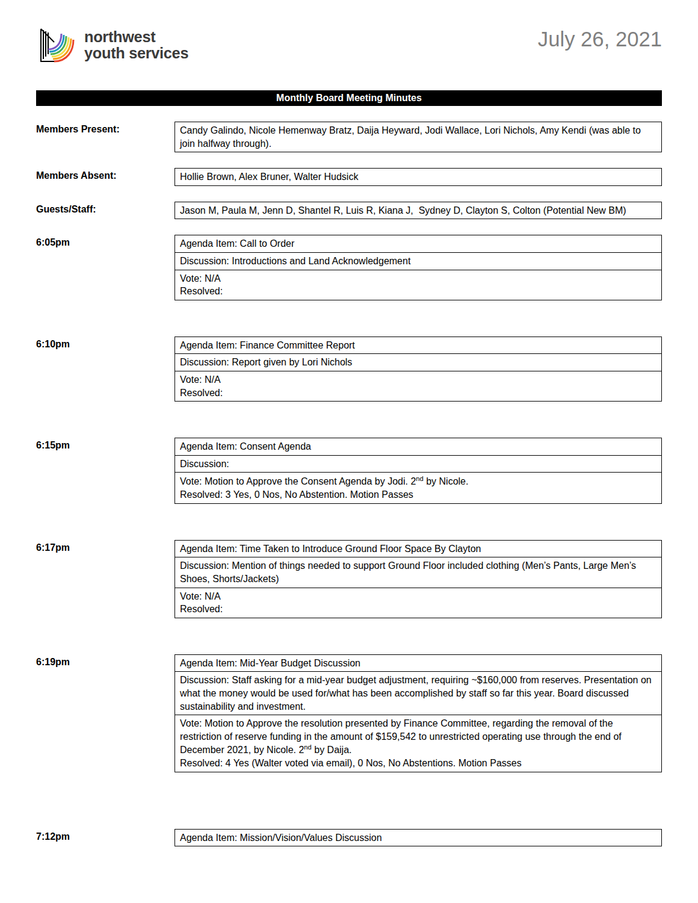northwest
youth services
July 26, 2021
Monthly Board Meeting Minutes
Members Present:
Candy Galindo, Nicole Hemenway Bratz, Daija Heyward, Jodi Wallace, Lori Nichols, Amy Kendi (was able to join halfway through).
Members Absent:
Hollie Brown, Alex Bruner, Walter Hudsick
Guests/Staff:
Jason M, Paula M, Jenn D, Shantel R, Luis R, Kiana J, Sydney D, Clayton S, Colton (Potential New BM)
6:05pm
Agenda Item: Call to Order
Discussion: Introductions and Land Acknowledgement
Vote: N/A
Resolved:
6:10pm
Agenda Item: Finance Committee Report
Discussion: Report given by Lori Nichols
Vote: N/A
Resolved:
6:15pm
Agenda Item: Consent Agenda
Discussion:
Vote: Motion to Approve the Consent Agenda by Jodi. 2nd by Nicole.
Resolved: 3 Yes, 0 Nos, No Abstention. Motion Passes
6:17pm
Agenda Item: Time Taken to Introduce Ground Floor Space By Clayton
Discussion: Mention of things needed to support Ground Floor included clothing (Men’s Pants, Large Men’s Shoes, Shorts/Jackets)
Vote: N/A
Resolved:
6:19pm
Agenda Item: Mid-Year Budget Discussion
Discussion: Staff asking for a mid-year budget adjustment, requiring ~$160,000 from reserves. Presentation on what the money would be used for/what has been accomplished by staff so far this year. Board discussed sustainability and investment.
Vote: Motion to Approve the resolution presented by Finance Committee, regarding the removal of the restriction of reserve funding in the amount of $159,542 to unrestricted operating use through the end of December 2021, by Nicole. 2nd by Daija.
Resolved: 4 Yes (Walter voted via email), 0 Nos, No Abstentions. Motion Passes
7:12pm
Agenda Item: Mission/Vision/Values Discussion